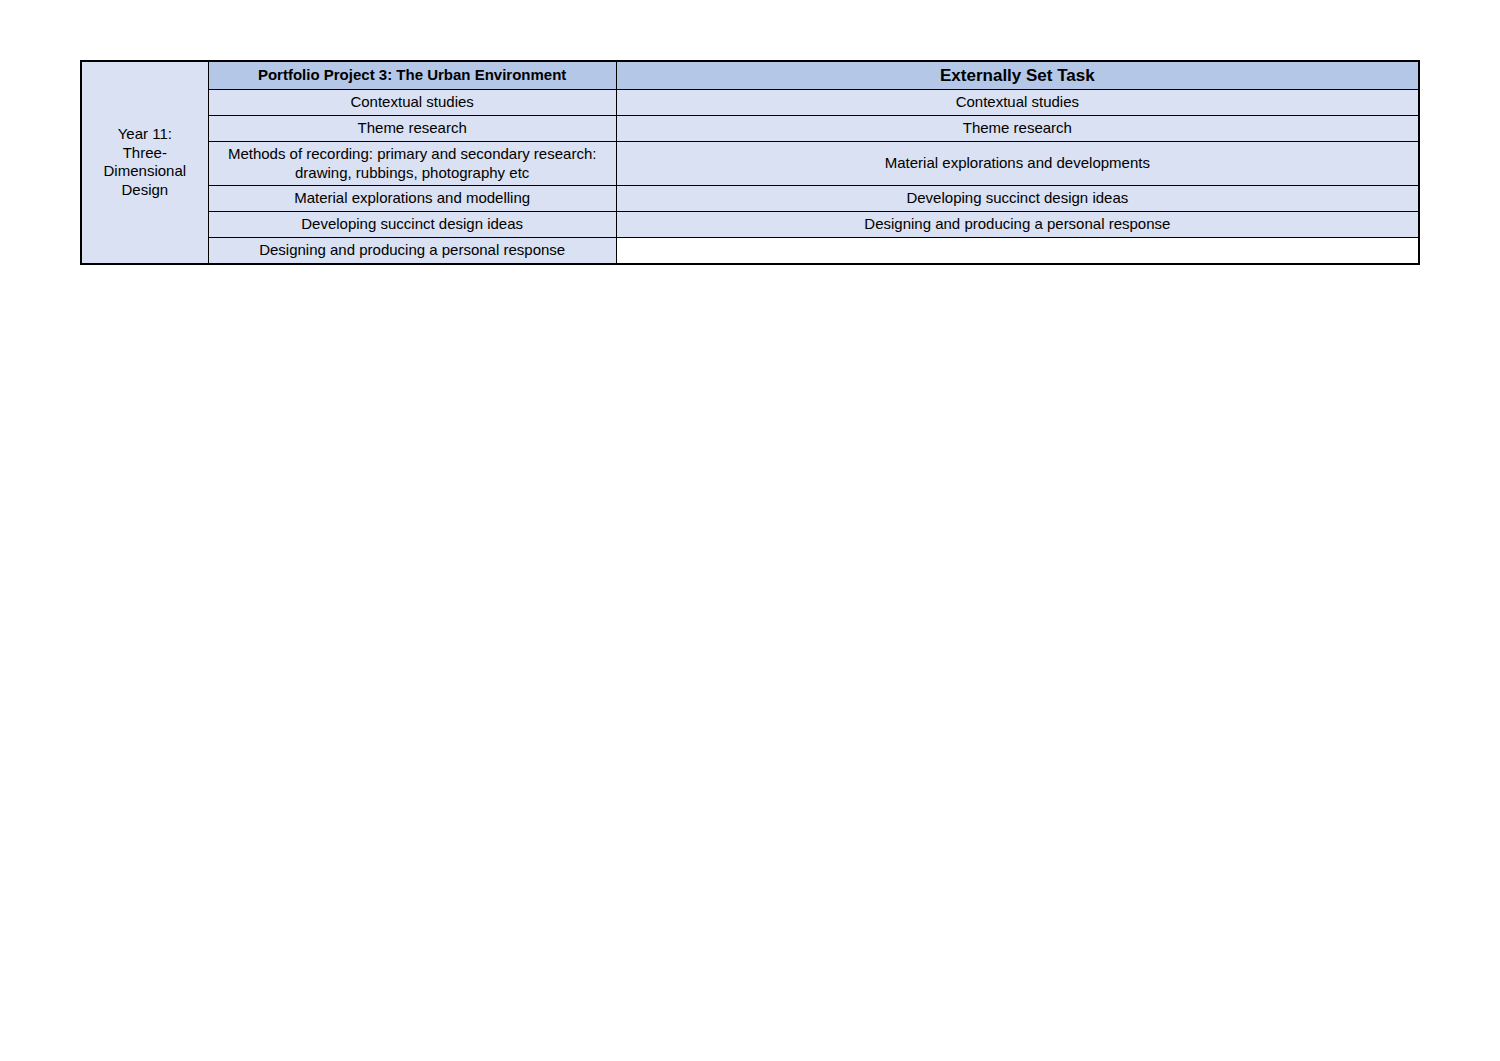| Year 11: Three-Dimensional Design | Portfolio Project 3: The Urban Environment | Externally Set Task |
| Contextual studies | Contextual studies |
| Theme research | Theme research |
| Methods of recording: primary and secondary research: drawing, rubbings, photography etc | Material explorations and developments |
| Material explorations and modelling | Developing succinct design ideas |
| Developing succinct design ideas | Designing and producing a personal response |
| Designing and producing a personal response | |